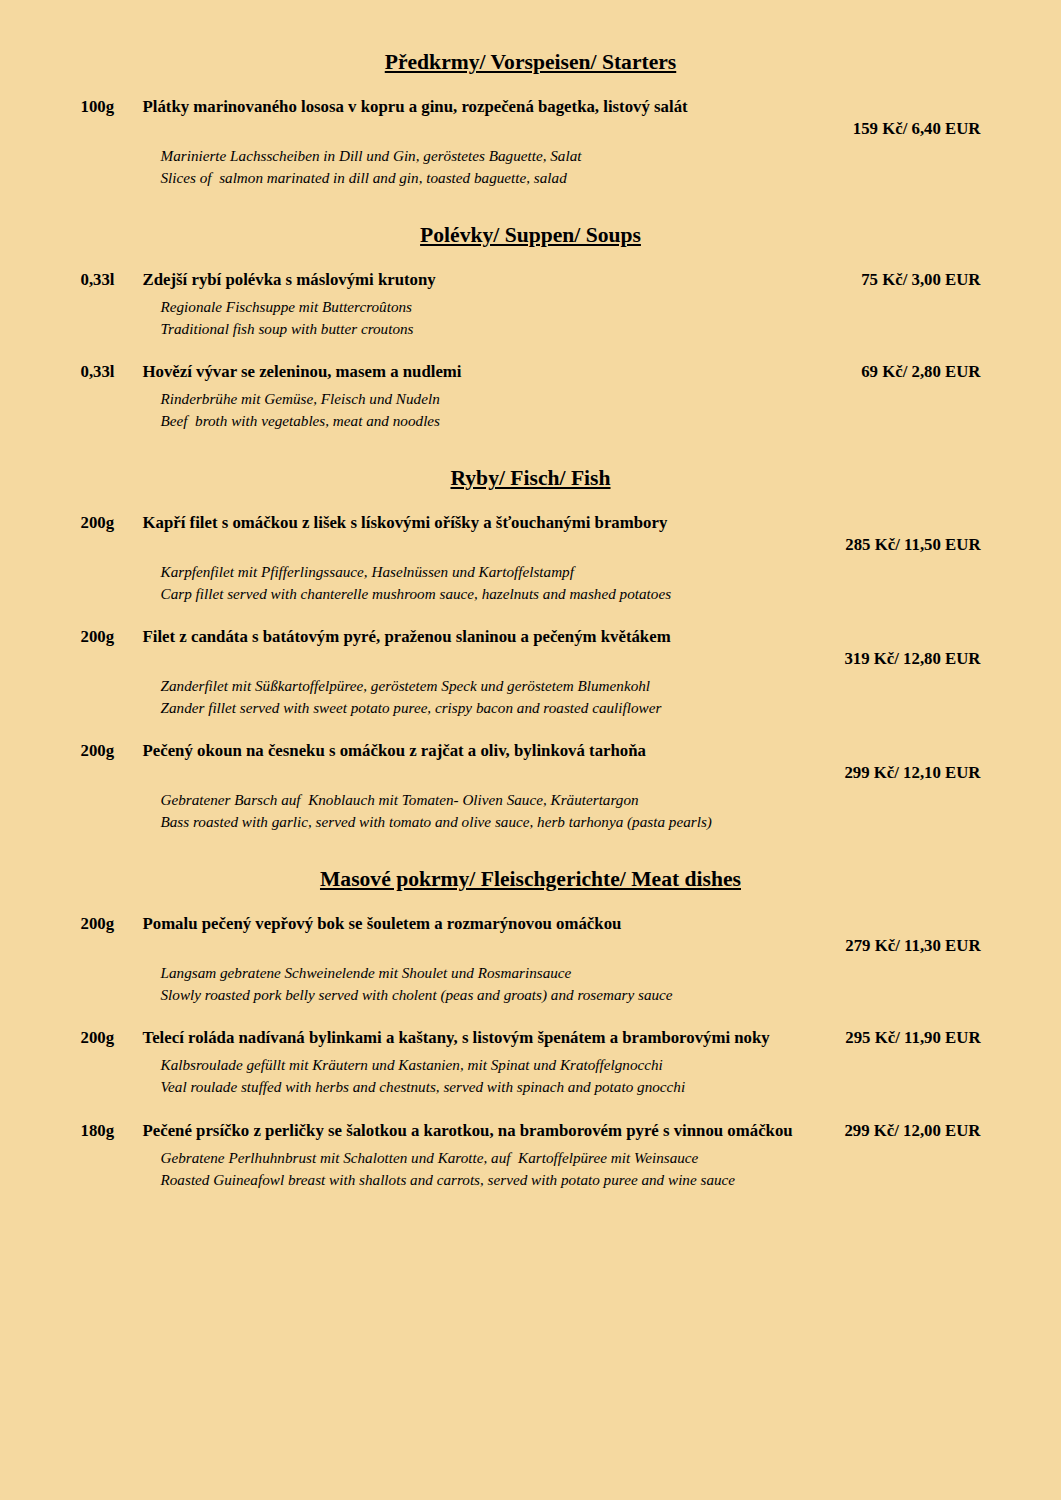Předkrmy/ Vorspeisen/ Starters
100g
Plátky marinovaného lososa v kopru a ginu, rozpečená bagetka, listový salát
159 Kč/ 6,40 EUR
Marinierte Lachsscheiben in Dill und Gin, geröstetes Baguette, Salat
Slices of salmon marinated in dill and gin, toasted baguette, salad
Polévky/ Suppen/ Soups
0,33l
Zdejší rybí polévka s máslovými krutony
75 Kč/ 3,00 EUR
Regionale Fischsuppe mit Buttercroûtons
Traditional fish soup with butter croutons
0,33l
Hovězí vývar se zeleninou, masem a nudlemi
69 Kč/ 2,80 EUR
Rinderbrühe mit Gemüse, Fleisch und Nudeln
Beef broth with vegetables, meat and noodles
Ryby/ Fisch/ Fish
200g
Kapří filet s omáčkou z lišek s lískovými oříšky a šťouchanými brambory
285 Kč/ 11,50 EUR
Karpfenfilet mit Pfifferlingssauce, Haselnüssen und Kartoffelstampf
Carp fillet served with chanterelle mushroom sauce, hazelnuts and mashed potatoes
200g
Filet z candáta s batátovým pyré, praženou slaninou a pečeným květákem
319 Kč/ 12,80 EUR
Zanderfilet mit Süßkartoffelpüree, geröstetem Speck und geröstetem Blumenkohl
Zander fillet served with sweet potato puree, crispy bacon and roasted cauliflower
200g
Pečený okoun na česneku s omáčkou z rajčat a oliv, bylinková tarhoňa
299 Kč/ 12,10 EUR
Gebratener Barsch auf Knoblauch mit Tomaten- Oliven Sauce, Kräutertargon
Bass roasted with garlic, served with tomato and olive sauce, herb tarhonya (pasta pearls)
Masové pokrmy/ Fleischgerichte/ Meat dishes
200g
Pomalu pečený vepřový bok se šouletem a rozmarýnovou omáčkou
279 Kč/ 11,30 EUR
Langsam gebratene Schweinelende mit Shoulet und Rosmarinsauce
Slowly roasted pork belly served with cholent (peas and groats) and rosemary sauce
200g
Telecí roláda nadívaná bylinkami a kaštany, s listovým špenátem a bramborovými noky
295 Kč/ 11,90 EUR
Kalbsroulade gefüllt mit Kräutern und Kastanien, mit Spinat und Kratoffelgnocchi
Veal roulade stuffed with herbs and chestnuts, served with spinach and potato gnocchi
180g
Pečené prsíčko z perličky se šalotkou a karotkou, na bramborovém pyré s vinnou omáčkou
299 Kč/ 12,00 EUR
Gebratene Perlhuhnbrust mit Schalotten und Karotte, auf Kartoffelpüree mit Weinsauce
Roasted Guineafowl breast with shallots and carrots, served with potato puree and wine sauce